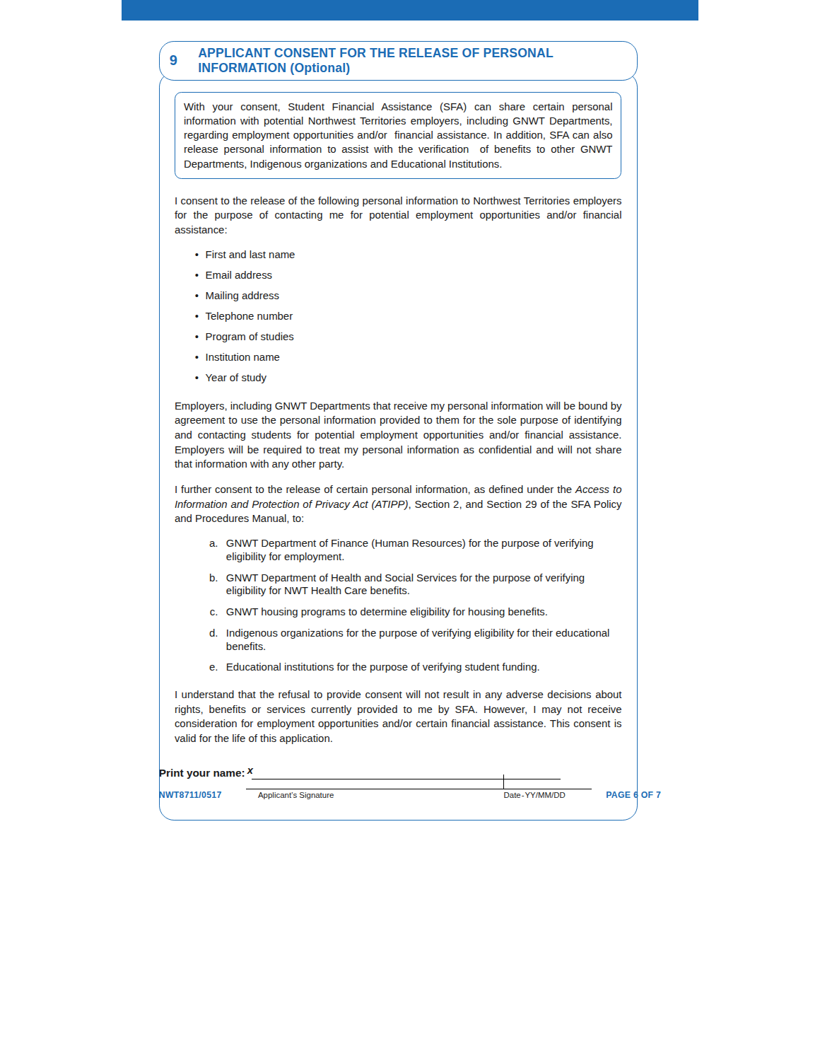9 APPLICANT CONSENT FOR THE RELEASE OF PERSONAL INFORMATION (Optional)
With your consent, Student Financial Assistance (SFA) can share certain personal information with potential Northwest Territories employers, including GNWT Departments, regarding employment opportunities and/or financial assistance. In addition, SFA can also release personal information to assist with the verification of benefits to other GNWT Departments, Indigenous organizations and Educational Institutions.
I consent to the release of the following personal information to Northwest Territories employers for the purpose of contacting me for potential employment opportunities and/or financial assistance:
First and last name
Email address
Mailing address
Telephone number
Program of studies
Institution name
Year of study
Employers, including GNWT Departments that receive my personal information will be bound by agreement to use the personal information provided to them for the sole purpose of identifying and contacting students for potential employment opportunities and/or financial assistance. Employers will be required to treat my personal information as confidential and will not share that information with any other party.
I further consent to the release of certain personal information, as defined under the Access to Information and Protection of Privacy Act (ATIPP), Section 2, and Section 29 of the SFA Policy and Procedures Manual, to:
a. GNWT Department of Finance (Human Resources) for the purpose of verifying eligibility for employment.
b. GNWT Department of Health and Social Services for the purpose of verifying eligibility for NWT Health Care benefits.
c. GNWT housing programs to determine eligibility for housing benefits.
d. Indigenous organizations for the purpose of verifying eligibility for their educational benefits.
e. Educational institutions for the purpose of verifying student funding.
I understand that the refusal to provide consent will not result in any adverse decisions about rights, benefits or services currently provided to me by SFA. However, I may not receive consideration for employment opportunities and/or certain financial assistance. This consent is valid for the life of this application.
x
Applicant’s Signature
Date - YY/MM/DD
Print your name:
NWT8711/0517 PAGE 6 OF 7